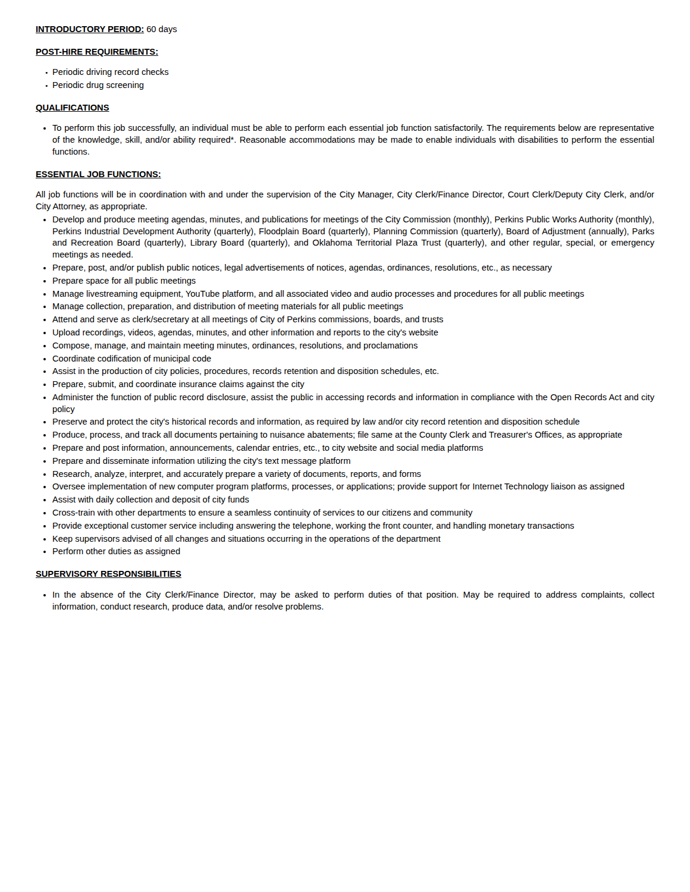INTRODUCTORY PERIOD:
60 days
POST-HIRE REQUIREMENTS:
Periodic driving record checks
Periodic drug screening
QUALIFICATIONS
To perform this job successfully, an individual must be able to perform each essential job function satisfactorily. The requirements below are representative of the knowledge, skill, and/or ability required*. Reasonable accommodations may be made to enable individuals with disabilities to perform the essential functions.
ESSENTIAL JOB FUNCTIONS:
All job functions will be in coordination with and under the supervision of the City Manager, City Clerk/Finance Director, Court Clerk/Deputy City Clerk, and/or City Attorney, as appropriate.
Develop and produce meeting agendas, minutes, and publications for meetings of the City Commission (monthly), Perkins Public Works Authority (monthly), Perkins Industrial Development Authority (quarterly), Floodplain Board (quarterly), Planning Commission (quarterly), Board of Adjustment (annually), Parks and Recreation Board (quarterly), Library Board (quarterly), and Oklahoma Territorial Plaza Trust (quarterly), and other regular, special, or emergency meetings as needed.
Prepare, post, and/or publish public notices, legal advertisements of notices, agendas, ordinances, resolutions, etc., as necessary
Prepare space for all public meetings
Manage livestreaming equipment, YouTube platform, and all associated video and audio processes and procedures for all public meetings
Manage collection, preparation, and distribution of meeting materials for all public meetings
Attend and serve as clerk/secretary at all meetings of City of Perkins commissions, boards, and trusts
Upload recordings, videos, agendas, minutes, and other information and reports to the city's website
Compose, manage, and maintain meeting minutes, ordinances, resolutions, and proclamations
Coordinate codification of municipal code
Assist in the production of city policies, procedures, records retention and disposition schedules, etc.
Prepare, submit, and coordinate insurance claims against the city
Administer the function of public record disclosure, assist the public in accessing records and information in compliance with the Open Records Act and city policy
Preserve and protect the city's historical records and information, as required by law and/or city record retention and disposition schedule
Produce, process, and track all documents pertaining to nuisance abatements; file same at the County Clerk and Treasurer's Offices, as appropriate
Prepare and post information, announcements, calendar entries, etc., to city website and social media platforms
Prepare and disseminate information utilizing the city's text message platform
Research, analyze, interpret, and accurately prepare a variety of documents, reports, and forms
Oversee implementation of new computer program platforms, processes, or applications; provide support for Internet Technology liaison as assigned
Assist with daily collection and deposit of city funds
Cross-train with other departments to ensure a seamless continuity of services to our citizens and community
Provide exceptional customer service including answering the telephone, working the front counter, and handling monetary transactions
Keep supervisors advised of all changes and situations occurring in the operations of the department
Perform other duties as assigned
SUPERVISORY RESPONSIBILITIES
In the absence of the City Clerk/Finance Director, may be asked to perform duties of that position. May be required to address complaints, collect information, conduct research, produce data, and/or resolve problems.